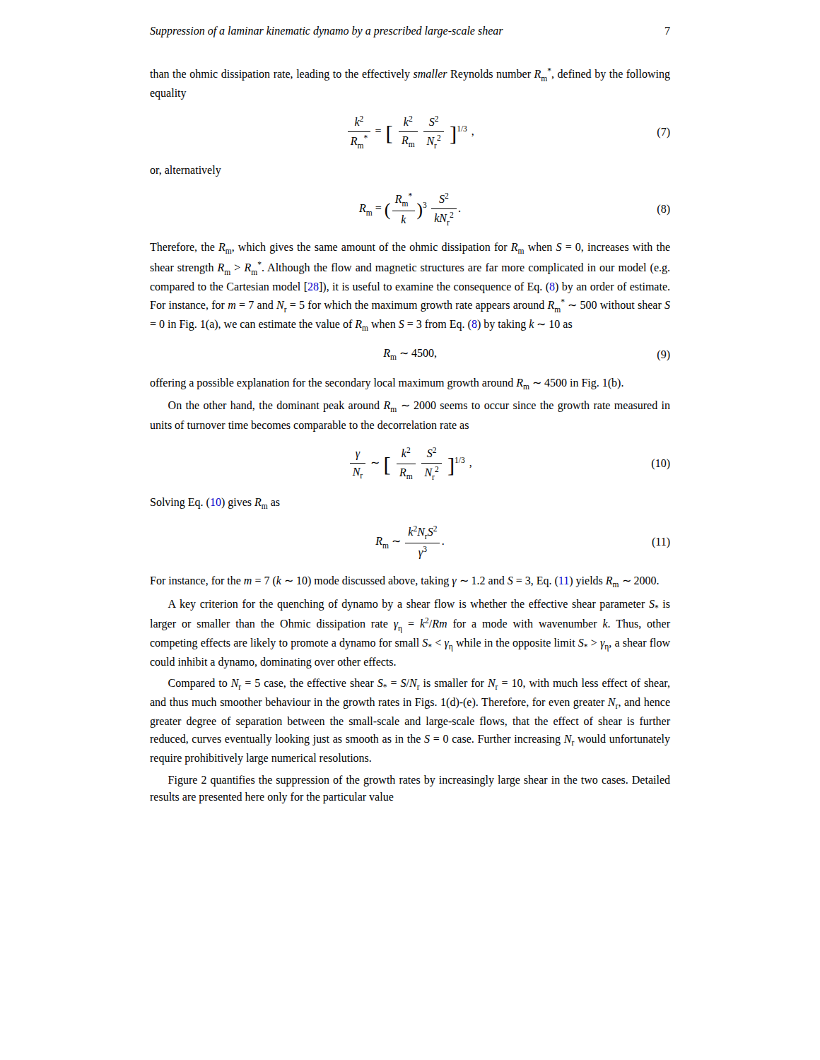Suppression of a laminar kinematic dynamo by a prescribed large-scale shear 7
than the ohmic dissipation rate, leading to the effectively smaller Reynolds number Rm*, defined by the following equality
k2 Rm* = [ k2 Rm S2 Nr 2 ] 1/3 , (7)
or, alternatively
Rm = (Rm*k) 3 S2 kNr 2. (8)
Therefore, the Rm, which gives the same amount of the ohmic dissipation for Rm when S = 0, increases with the shear strength Rm > Rm*. Although the flow and magnetic structures are far more complicated in our model (e.g. compared to the Cartesian model [28]), it is useful to examine the consequence of Eq. (8) by an order of estimate. For instance, for m = 7 and Nr = 5 for which the maximum growth rate appears around Rm* ∼ 500 without shear S = 0 in Fig. 1(a), we can estimate the value of Rm when S = 3 from Eq. (8) by taking k ∼ 10 as
Rm ∼ 4500, (9)
offering a possible explanation for the secondary local maximum growth around Rm ∼ 4500 in Fig. 1(b).
On the other hand, the dominant peak around Rm ∼ 2000 seems to occur since the growth rate measured in units of turnover time becomes comparable to the decorrelation rate as
γNr ∼ [ k2 Rm S2 Nr 2 ] 1/3 , (10)
Solving Eq. (10) gives Rm as
Rm ∼ k2 NrS2 γ3. (11)
For instance, for the m = 7 (k ∼ 10) mode discussed above, taking γ ∼ 1.2 and S = 3, Eq. (11) yields Rm ∼ 2000.
A key criterion for the quenching of dynamo by a shear flow is whether the effective shear parameter S* is larger or smaller than the Ohmic dissipation rate γη = k2/Rm for a mode with wavenumber k. Thus, other competing effects are likely to promote a dynamo for small S* < γη while in the opposite limit S* > γη, a shear flow could inhibit a dynamo, dominating over other effects.
Compared to Nr = 5 case, the effective shear S* = S/Nr is smaller for Nr = 10, with much less effect of shear, and thus much smoother behaviour in the growth rates in Figs. 1(d)-(e). Therefore, for even greater Nr, and hence greater degree of separation between the small-scale and large-scale flows, that the effect of shear is further reduced, curves eventually looking just as smooth as in the S = 0 case. Further increasing Nr would unfortunately require prohibitively large numerical resolutions.
Figure 2 quantifies the suppression of the growth rates by increasingly large shear in the two cases. Detailed results are presented here only for the particular value